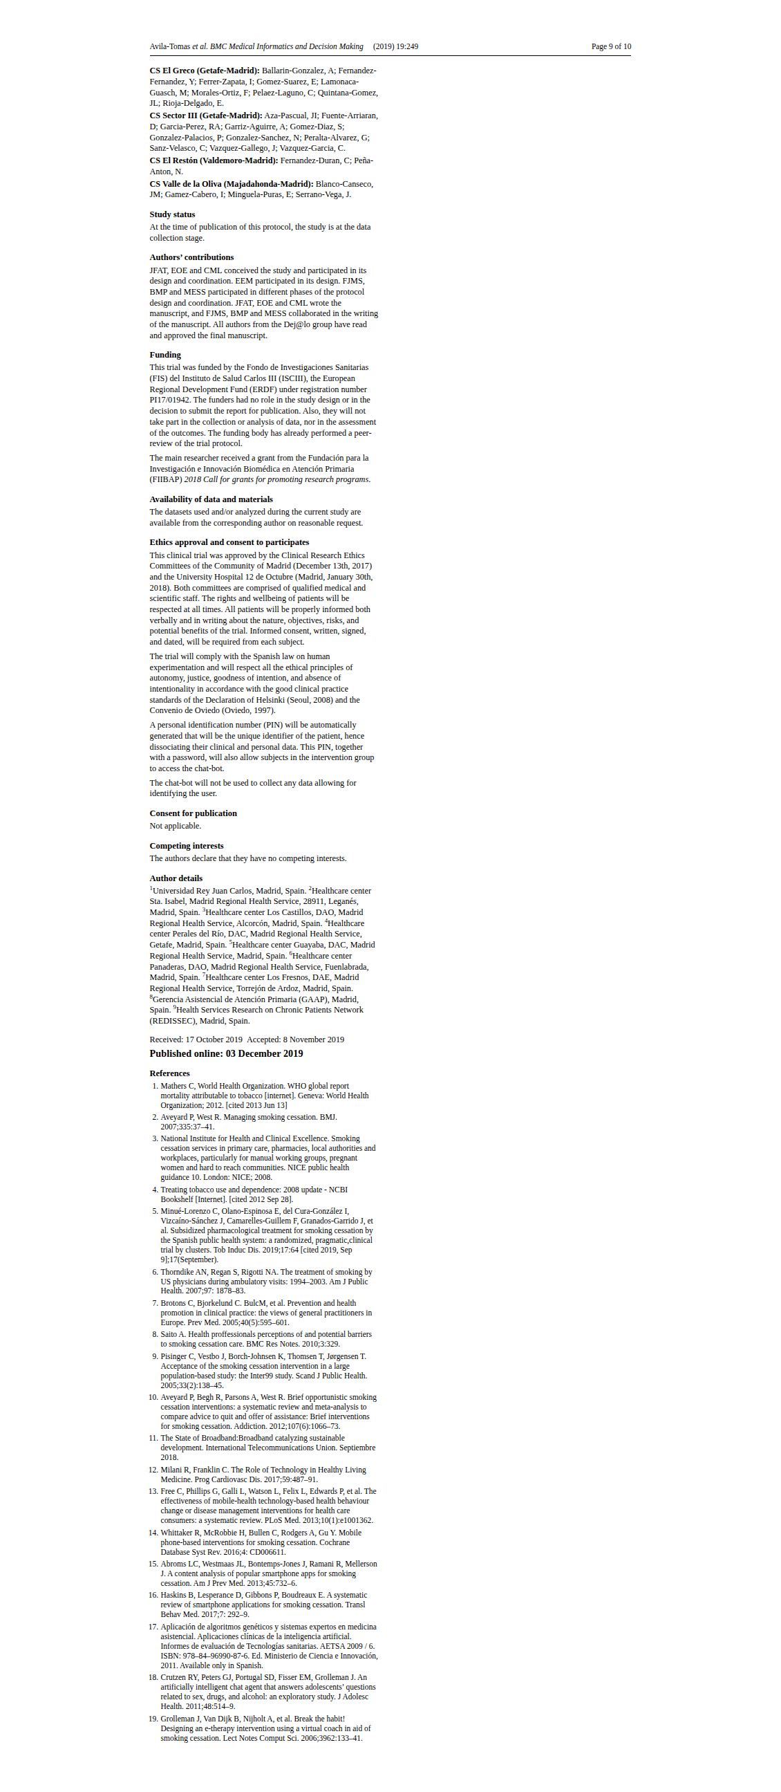Avila-Tomas et al. BMC Medical Informatics and Decision Making (2019) 19:249
Page 9 of 10
CS El Greco (Getafe-Madrid): Ballarin-Gonzalez, A; Fernandez-Fernandez, Y; Ferrer-Zapata, I; Gomez-Suarez, E; Lamonaca-Guasch, M; Morales-Ortiz, F; Pelaez-Laguno, C; Quintana-Gomez, JL; Rioja-Delgado, E.
CS Sector III (Getafe-Madrid): Aza-Pascual, JI; Fuente-Arriaran, D; Garcia-Perez, RA; Garriz-Aguirre, A; Gomez-Diaz, S; Gonzalez-Palacios, P; Gonzalez-Sanchez, N; Peralta-Alvarez, G; Sanz-Velasco, C; Vazquez-Gallego, J; Vazquez-Garcia, C.
CS El Restón (Valdemoro-Madrid): Fernandez-Duran, C; Peña-Anton, N.
CS Valle de la Oliva (Majadahonda-Madrid): Blanco-Canseco, JM; Gamez-Cabero, I; Minguela-Puras, E; Serrano-Vega, J.
Study status
At the time of publication of this protocol, the study is at the data collection stage.
Authors’ contributions
JFAT, EOE and CML conceived the study and participated in its design and coordination. EEM participated in its design. FJMS, BMP and MESS participated in different phases of the protocol design and coordination. JFAT, EOE and CML wrote the manuscript, and FJMS, BMP and MESS collaborated in the writing of the manuscript. All authors from the Dej@lo group have read and approved the final manuscript.
Funding
This trial was funded by the Fondo de Investigaciones Sanitarias (FIS) del Instituto de Salud Carlos III (ISCIII), the European Regional Development Fund (ERDF) under registration number PI17/01942. The funders had no role in the study design or in the decision to submit the report for publication. Also, they will not take part in the collection or analysis of data, nor in the assessment of the outcomes. The funding body has already performed a peer-review of the trial protocol.
The main researcher received a grant from the Fundación para la Investigación e Innovación Biomédica en Atención Primaria (FIIBAP) 2018 Call for grants for promoting research programs.
Availability of data and materials
The datasets used and/or analyzed during the current study are available from the corresponding author on reasonable request.
Ethics approval and consent to participates
This clinical trial was approved by the Clinical Research Ethics Committees of the Community of Madrid (December 13th, 2017) and the University Hospital 12 de Octubre (Madrid, January 30th, 2018). Both committees are comprised of qualified medical and scientific staff. The rights and wellbeing of patients will be respected at all times. All patients will be properly informed both verbally and in writing about the nature, objectives, risks, and potential benefits of the trial. Informed consent, written, signed, and dated, will be required from each subject.
The trial will comply with the Spanish law on human experimentation and will respect all the ethical principles of autonomy, justice, goodness of intention, and absence of intentionality in accordance with the good clinical practice standards of the Declaration of Helsinki (Seoul, 2008) and the Convenio de Oviedo (Oviedo, 1997).
A personal identification number (PIN) will be automatically generated that will be the unique identifier of the patient, hence dissociating their clinical and personal data. This PIN, together with a password, will also allow subjects in the intervention group to access the chat-bot.
The chat-bot will not be used to collect any data allowing for identifying the user.
Consent for publication
Not applicable.
Competing interests
The authors declare that they have no competing interests.
Author details
1Universidad Rey Juan Carlos, Madrid, Spain. 2Healthcare center Sta. Isabel, Madrid Regional Health Service, 28911, Leganés, Madrid, Spain. 3Healthcare center Los Castillos, DAO, Madrid Regional Health Service, Alcorcón, Madrid, Spain. 4Healthcare center Perales del Río, DAC, Madrid Regional Health Service, Getafe, Madrid, Spain. 5Healthcare center Guayaba, DAC, Madrid Regional Health Service, Madrid, Spain. 6Healthcare center Panaderas, DAO, Madrid Regional Health Service, Fuenlabrada, Madrid, Spain. 7Healthcare center Los Fresnos, DAE, Madrid Regional Health Service, Torrejón de Ardoz, Madrid, Spain. 8Gerencia Asistencial de Atención Primaria (GAAP), Madrid, Spain. 9Health Services Research on Chronic Patients Network (REDISSEC), Madrid, Spain.
Received: 17 October 2019 Accepted: 8 November 2019
Published online: 03 December 2019
References
Mathers C, World Health Organization. WHO global report mortality attributable to tobacco [internet]. Geneva: World Health Organization; 2012. [cited 2013 Jun 13]
Aveyard P, West R. Managing smoking cessation. BMJ. 2007;335:37–41.
National Institute for Health and Clinical Excellence. Smoking cessation services in primary care, pharmacies, local authorities and workplaces, particularly for manual working groups, pregnant women and hard to reach communities. NICE public health guidance 10. London: NICE; 2008.
Treating tobacco use and dependence: 2008 update - NCBI Bookshelf [Internet]. [cited 2012 Sep 28].
Minué-Lorenzo C, Olano-Espinosa E, del Cura-González I, Vizcaíno-Sánchez J, Camarelles-Guillem F, Granados-Garrido J, et al. Subsidized pharmacological treatment for smoking cessation by the Spanish public health system: a randomized, pragmatic,clinical trial by clusters. Tob Induc Dis. 2019;17:64 [cited 2019, Sep 9];17(September).
Thorndike AN, Regan S, Rigotti NA. The treatment of smoking by US physicians during ambulatory visits: 1994–2003. Am J Public Health. 2007;97: 1878–83.
Brotons C, Bjorkelund C. BulcM, et al. Prevention and health promotion in clinical practice: the views of general practitioners in Europe. Prev Med. 2005;40(5):595–601.
Saito A. Health proffessionals perceptions of and potential barriers to smoking cessation care. BMC Res Notes. 2010;3:329.
Pisinger C, Vestbo J, Borch-Johnsen K, Thomsen T, Jørgensen T. Acceptance of the smoking cessation intervention in a large population-based study: the Inter99 study. Scand J Public Health. 2005;33(2):138–45.
Aveyard P, Begh R, Parsons A, West R. Brief opportunistic smoking cessation interventions: a systematic review and meta-analysis to compare advice to quit and offer of assistance: Brief interventions for smoking cessation. Addiction. 2012;107(6):1066–73.
The State of Broadband:Broadband catalyzing sustainable development. International Telecommunications Union. Septiembre 2018.
Milani R, Franklin C. The Role of Technology in Healthy Living Medicine. Prog Cardiovasc Dis. 2017;59:487–91.
Free C, Phillips G, Galli L, Watson L, Felix L, Edwards P, et al. The effectiveness of mobile-health technology-based health behaviour change or disease management interventions for health care consumers: a systematic review. PLoS Med. 2013;10(1):e1001362.
Whittaker R, McRobbie H, Bullen C, Rodgers A, Gu Y. Mobile phone-based interventions for smoking cessation. Cochrane Database Syst Rev. 2016;4: CD006611.
Abroms LC, Westmaas JL, Bontemps-Jones J, Ramani R, Mellerson J. A content analysis of popular smartphone apps for smoking cessation. Am J Prev Med. 2013;45:732–6.
Haskins B, Lesperance D, Gibbons P, Boudreaux E. A systematic review of smartphone applications for smoking cessation. Transl Behav Med. 2017;7: 292–9.
Aplicación de algoritmos genéticos y sistemas expertos en medicina asistencial. Aplicaciones clínicas de la inteligencia artificial. Informes de evaluación de Tecnologías sanitarias. AETSA 2009 / 6. ISBN: 978–84–96990-87-6. Ed. Ministerio de Ciencia e Innovación, 2011. Available only in Spanish.
Crutzen RY, Peters GJ, Portugal SD, Fisser EM, Grolleman J. An artificially intelligent chat agent that answers adolescents’ questions related to sex, drugs, and alcohol: an exploratory study. J Adolesc Health. 2011;48:514–9.
Grolleman J, Van Dijk B, Nijholt A, et al. Break the habit! Designing an e-therapy intervention using a virtual coach in aid of smoking cessation. Lect Notes Comput Sci. 2006;3962:133–41.